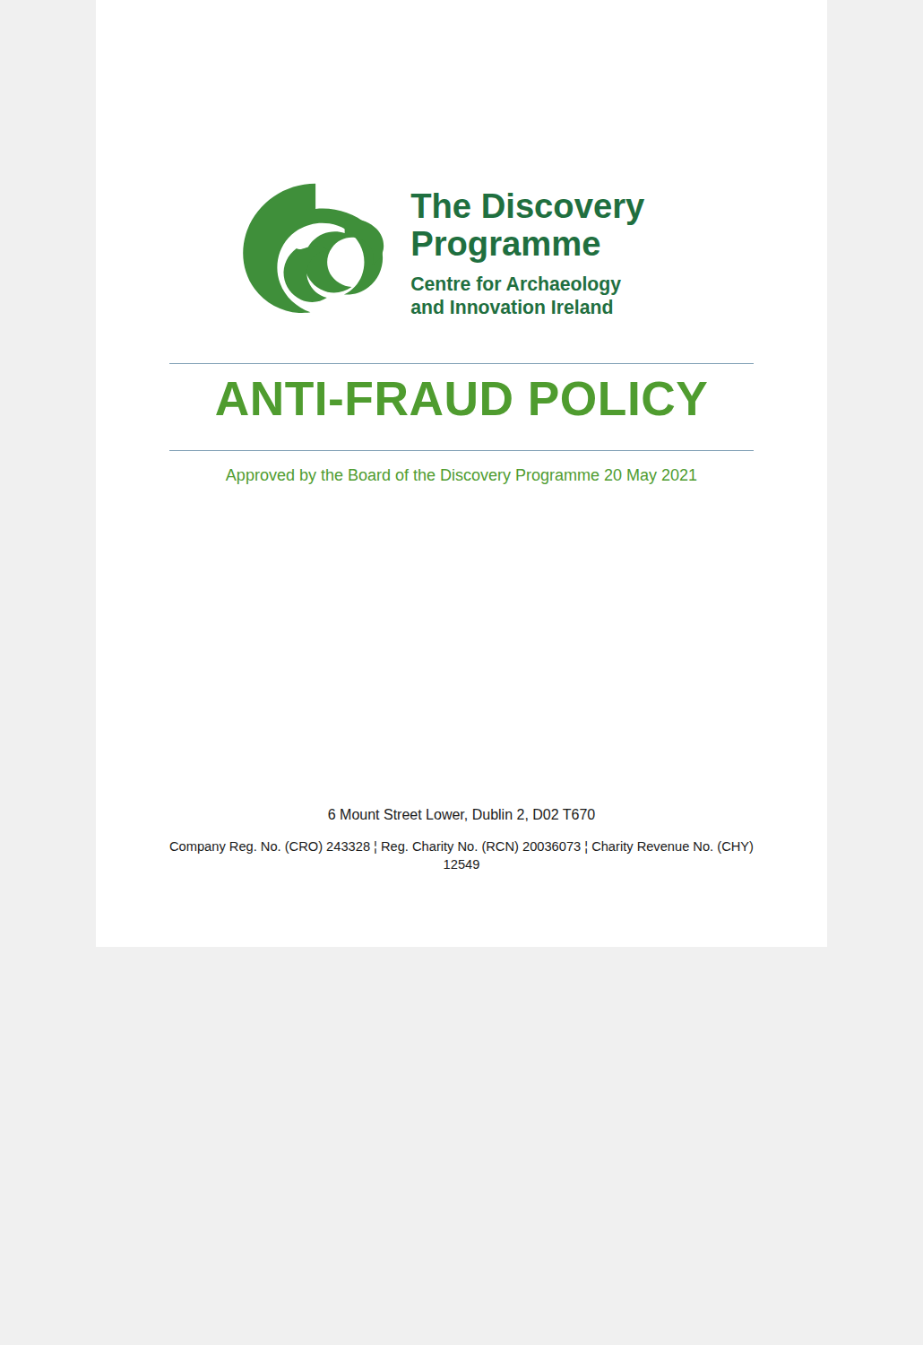The Discovery Programme Centre for Archaeology and Innovation Ireland
ANTI-FRAUD POLICY
Approved by the Board of the Discovery Programme 20 May 2021
6 Mount Street Lower, Dublin 2, D02 T670
Company Reg. No. (CRO) 243328 ¦ Reg. Charity No. (RCN) 20036073 ¦ Charity Revenue No. (CHY) 12549